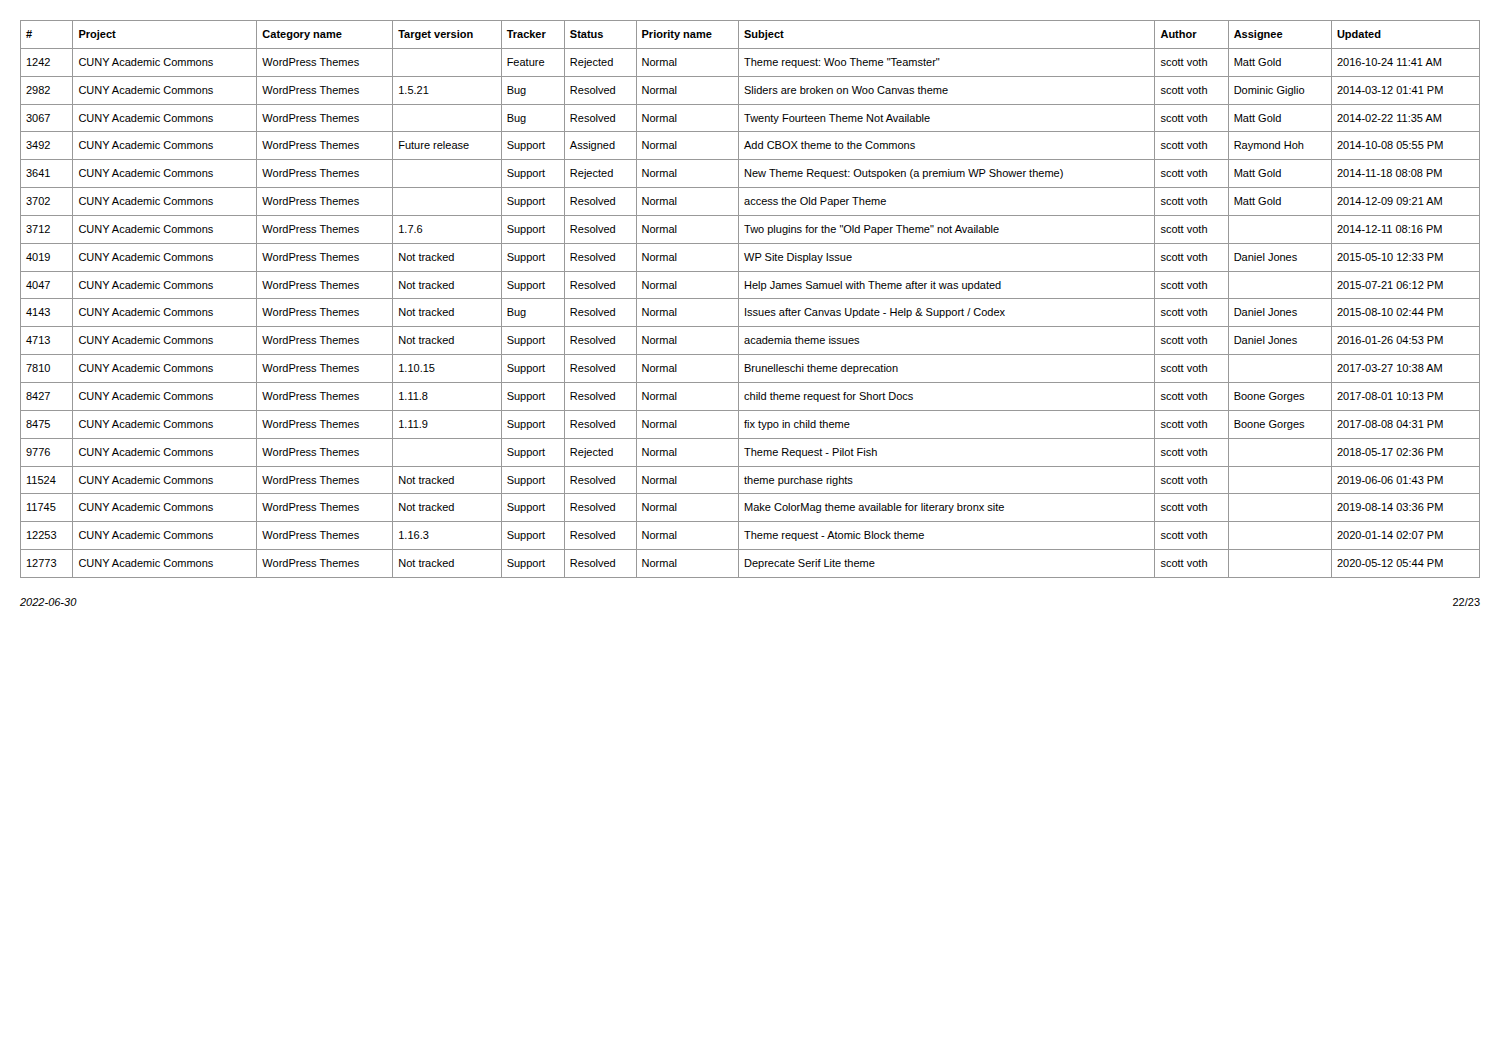| # | Project | Category name | Target version | Tracker | Status | Priority name | Subject | Author | Assignee | Updated |
| --- | --- | --- | --- | --- | --- | --- | --- | --- | --- | --- |
| 1242 | CUNY Academic Commons | WordPress Themes | | Feature | Rejected | Normal | Theme request: Woo Theme "Teamster" | scott voth | Matt Gold | 2016-10-24 11:41 AM |
| 2982 | CUNY Academic Commons | WordPress Themes | 1.5.21 | Bug | Resolved | Normal | Sliders are broken on Woo Canvas theme | scott voth | Dominic Giglio | 2014-03-12 01:41 PM |
| 3067 | CUNY Academic Commons | WordPress Themes | | Bug | Resolved | Normal | Twenty Fourteen Theme Not Available | scott voth | Matt Gold | 2014-02-22 11:35 AM |
| 3492 | CUNY Academic Commons | WordPress Themes | Future release | Support | Assigned | Normal | Add CBOX theme to the Commons | scott voth | Raymond Hoh | 2014-10-08 05:55 PM |
| 3641 | CUNY Academic Commons | WordPress Themes | | Support | Rejected | Normal | New Theme Request: Outspoken (a premium WP Shower theme) | scott voth | Matt Gold | 2014-11-18 08:08 PM |
| 3702 | CUNY Academic Commons | WordPress Themes | | Support | Resolved | Normal | access the Old Paper Theme | scott voth | Matt Gold | 2014-12-09 09:21 AM |
| 3712 | CUNY Academic Commons | WordPress Themes | 1.7.6 | Support | Resolved | Normal | Two plugins for the "Old Paper Theme" not Available | scott voth | | 2014-12-11 08:16 PM |
| 4019 | CUNY Academic Commons | WordPress Themes | Not tracked | Support | Resolved | Normal | WP Site Display Issue | scott voth | Daniel Jones | 2015-05-10 12:33 PM |
| 4047 | CUNY Academic Commons | WordPress Themes | Not tracked | Support | Resolved | Normal | Help James Samuel with Theme after it was updated | scott voth | | 2015-07-21 06:12 PM |
| 4143 | CUNY Academic Commons | WordPress Themes | Not tracked | Bug | Resolved | Normal | Issues after Canvas Update - Help & Support / Codex | scott voth | Daniel Jones | 2015-08-10 02:44 PM |
| 4713 | CUNY Academic Commons | WordPress Themes | Not tracked | Support | Resolved | Normal | academia theme issues | scott voth | Daniel Jones | 2016-01-26 04:53 PM |
| 7810 | CUNY Academic Commons | WordPress Themes | 1.10.15 | Support | Resolved | Normal | Brunelleschi theme deprecation | scott voth | | 2017-03-27 10:38 AM |
| 8427 | CUNY Academic Commons | WordPress Themes | 1.11.8 | Support | Resolved | Normal | child theme request for Short Docs | scott voth | Boone Gorges | 2017-08-01 10:13 PM |
| 8475 | CUNY Academic Commons | WordPress Themes | 1.11.9 | Support | Resolved | Normal | fix typo in child theme | scott voth | Boone Gorges | 2017-08-08 04:31 PM |
| 9776 | CUNY Academic Commons | WordPress Themes | | Support | Rejected | Normal | Theme Request - Pilot Fish | scott voth | | 2018-05-17 02:36 PM |
| 11524 | CUNY Academic Commons | WordPress Themes | Not tracked | Support | Resolved | Normal | theme purchase rights | scott voth | | 2019-06-06 01:43 PM |
| 11745 | CUNY Academic Commons | WordPress Themes | Not tracked | Support | Resolved | Normal | Make ColorMag theme available for literary bronx site | scott voth | | 2019-08-14 03:36 PM |
| 12253 | CUNY Academic Commons | WordPress Themes | 1.16.3 | Support | Resolved | Normal | Theme request - Atomic Block theme | scott voth | | 2020-01-14 02:07 PM |
| 12773 | CUNY Academic Commons | WordPress Themes | Not tracked | Support | Resolved | Normal | Deprecate Serif Lite theme | scott voth | | 2020-05-12 05:44 PM |
2022-06-30 22/23